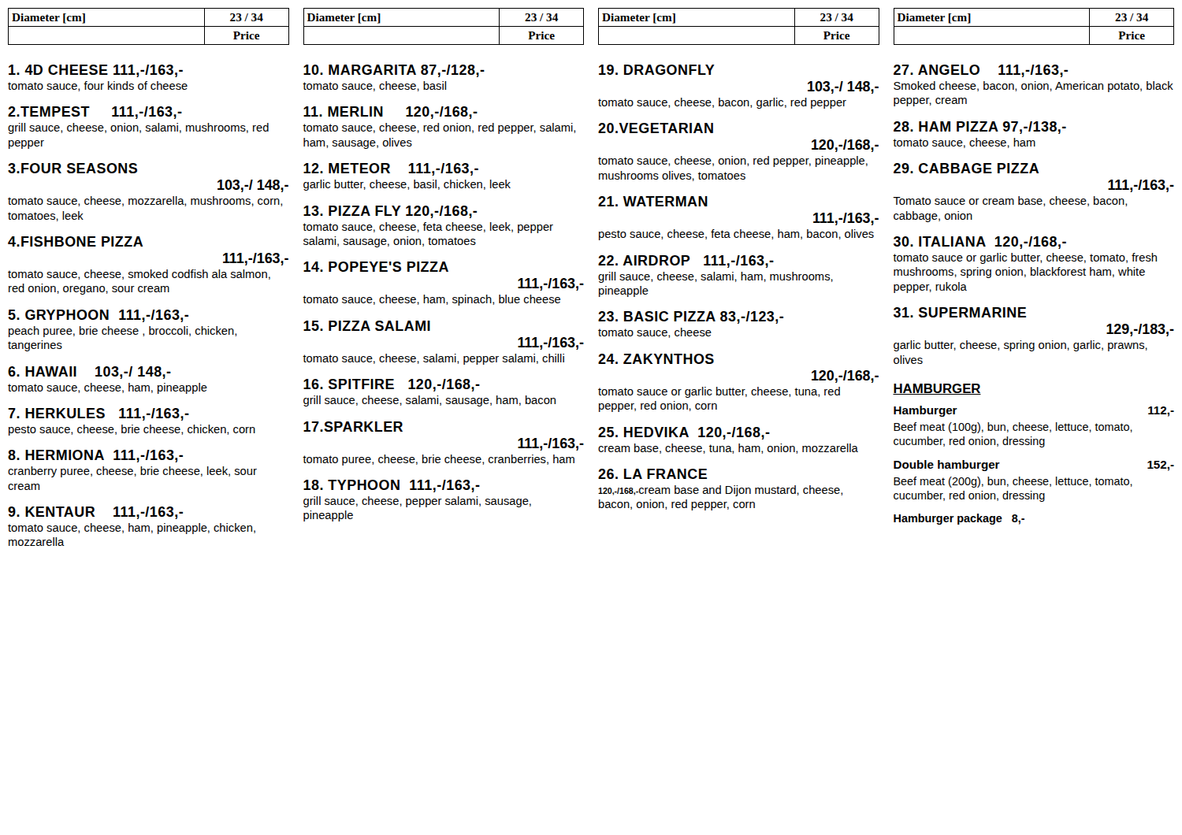| Diameter [cm] | 23 / 34 |
| | Price |
1. 4D CHEESE 111,-/163,-
tomato sauce, four kinds of cheese
2.TEMPEST 111,-/163,-
grill sauce, cheese, onion, salami, mushrooms, red pepper
3.FOUR SEASONS
103,-/ 148,-
tomato sauce, cheese, mozzarella, mushrooms, corn, tomatoes, leek
4.FISHBONE PIZZA
111,-/163,-
tomato sauce, cheese, smoked codfish ala salmon, red onion, oregano, sour cream
5. GRYPHOON 111,-/163,-
peach puree, brie cheese , broccoli, chicken, tangerines
6. HAWAII 103,-/ 148,-
tomato sauce, cheese, ham, pineapple
7. HERKULES 111,-/163,-
pesto sauce, cheese, brie cheese, chicken, corn
8. HERMIONA 111,-/163,-
cranberry puree, cheese, brie cheese, leek, sour cream
9. KENTAUR 111,-/163,-
tomato sauce, cheese, ham, pineapple, chicken, mozzarella
| Diameter [cm] | 23 / 34 |
| | Price |
10. MARGARITA 87,-/128,-
tomato sauce, cheese, basil
11. MERLIN 120,-/168,-
tomato sauce, cheese, red onion, red pepper, salami, ham, sausage, olives
12. METEOR 111,-/163,-
garlic butter, cheese, basil, chicken, leek
13. PIZZA FLY 120,-/168,-
tomato sauce, cheese, feta cheese, leek, pepper salami, sausage, onion, tomatoes
14. POPEYE'S PIZZA
111,-/163,-
tomato sauce, cheese, ham, spinach, blue cheese
15. PIZZA SALAMI
111,-/163,-
tomato sauce, cheese, salami, pepper salami, chilli
16. SPITFIRE 120,-/168,-
grill sauce, cheese, salami, sausage, ham, bacon
17.SPARKLER
111,-/163,-
tomato puree, cheese, brie cheese, cranberries, ham
18. TYPHOON 111,-/163,-
grill sauce, cheese, pepper salami, sausage, pineapple
| Diameter [cm] | 23 / 34 |
| | Price |
19. DRAGONFLY
103,-/ 148,-
tomato sauce, cheese, bacon, garlic, red pepper
20.VEGETARIAN
120,-/168,-
tomato sauce, cheese, onion, red pepper, pineapple, mushrooms olives, tomatoes
21. WATERMAN
111,-/163,-
pesto sauce, cheese, feta cheese, ham, bacon, olives
22. AIRDROP 111,-/163,-
grill sauce, cheese, salami, ham, mushrooms, pineapple
23. BASIC PIZZA 83,-/123,-
tomato sauce, cheese
24. ZAKYNTHOS
120,-/168,-
tomato sauce or garlic butter, cheese, tuna, red pepper, red onion, corn
25. HEDVIKA 120,-/168,-
cream base, cheese, tuna, ham, onion, mozzarella
26. LA FRANCE
120,-/168,-cream base and Dijon mustard, cheese, bacon, onion, red pepper, corn
| Diameter [cm] | 23 / 34 |
| | Price |
27. ANGELO 111,-/163,-
Smoked cheese, bacon, onion, American potato, black pepper, cream
28. HAM PIZZA 97,-/138,-
tomato sauce, cheese, ham
29. CABBAGE PIZZA
111,-/163,-
Tomato sauce or cream base, cheese, bacon, cabbage, onion
30. ITALIANA 120,-/168,-
tomato sauce or garlic butter, cheese, tomato, fresh mushrooms, spring onion, blackforest ham, white pepper, rukola
31. SUPERMARINE
129,-/183,-
garlic butter, cheese, spring onion, garlic, prawns, olives
HAMBURGER
Hamburger 112,-
Beef meat (100g), bun, cheese, lettuce, tomato, cucumber, red onion, dressing
Double hamburger 152,-
Beef meat (200g), bun, cheese, lettuce, tomato, cucumber, red onion, dressing
Hamburger package 8,-